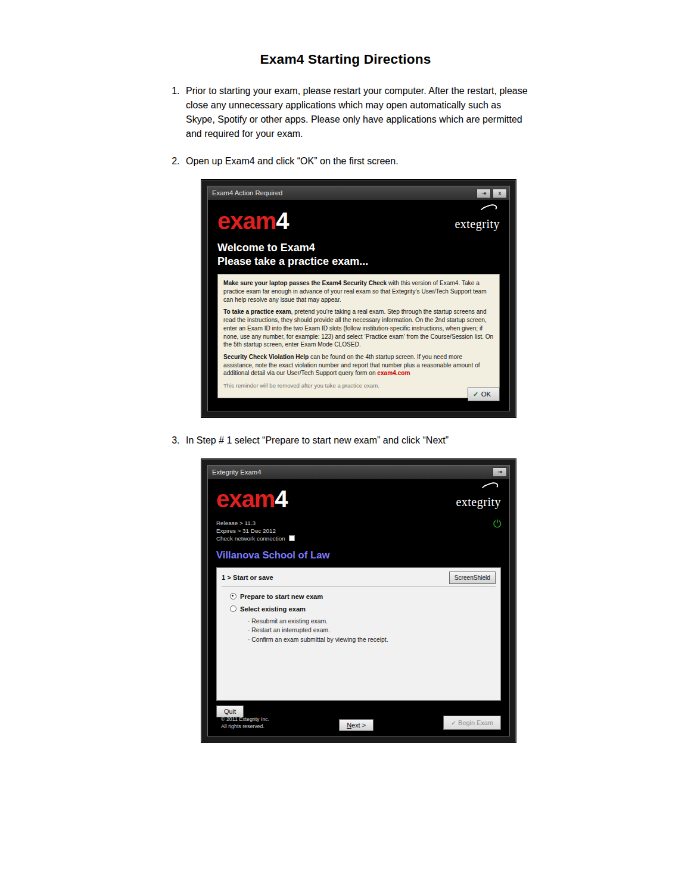Exam4 Starting Directions
Prior to starting your exam, please restart your computer. After the restart, please close any unnecessary applications which may open automatically such as Skype, Spotify or other apps. Please only have applications which are permitted and required for your exam.
Open up Exam4 and click “OK” on the first screen.
Exam4 Action Required ⇥ x
exam 4
extegrity
Welcome to Exam4
Please take a practice exam...
Make sure your laptop passes the Exam4 Security Check with this version of Exam4. Take a practice exam far enough in advance of your real exam so that Extegrity’s User/Tech Support team can help resolve any issue that may appear.
To take a practice exam, pretend you’re taking a real exam. Step through the startup screens and read the instructions, they should provide all the necessary information. On the 2nd startup screen, enter an Exam ID into the two Exam ID slots (follow institution-specific instructions, when given; if none, use any number, for example: 123) and select ‘Practice exam’ from the Course/Session list. On the 5th startup screen, enter Exam Mode CLOSED.
Security Check Violation Help can be found on the 4th startup screen. If you need more assistance, note the exact violation number and report that number plus a reasonable amount of additional detail via our User/Tech Support query form on exam4.com
This reminder will be removed after you take a practice exam.
✓ OK
In Step # 1 select “Prepare to start new exam” and click “Next”
Extegrity Exam4 ⇥
exam 4
extegrity
Release > 11.3
Expires > 31 Dec 2012
Check network connection ⏻
Villanova School of Law
1 > Start or save ScreenShield
Prepare to start new exam
Select existing exam
· Resubmit an existing exam.
· Restart an interrupted exam.
· Confirm an exam submittal by viewing the receipt.
Quit
© 2011 Extegrity Inc.
All rights reserved.
Next >
✓ Begin Exam